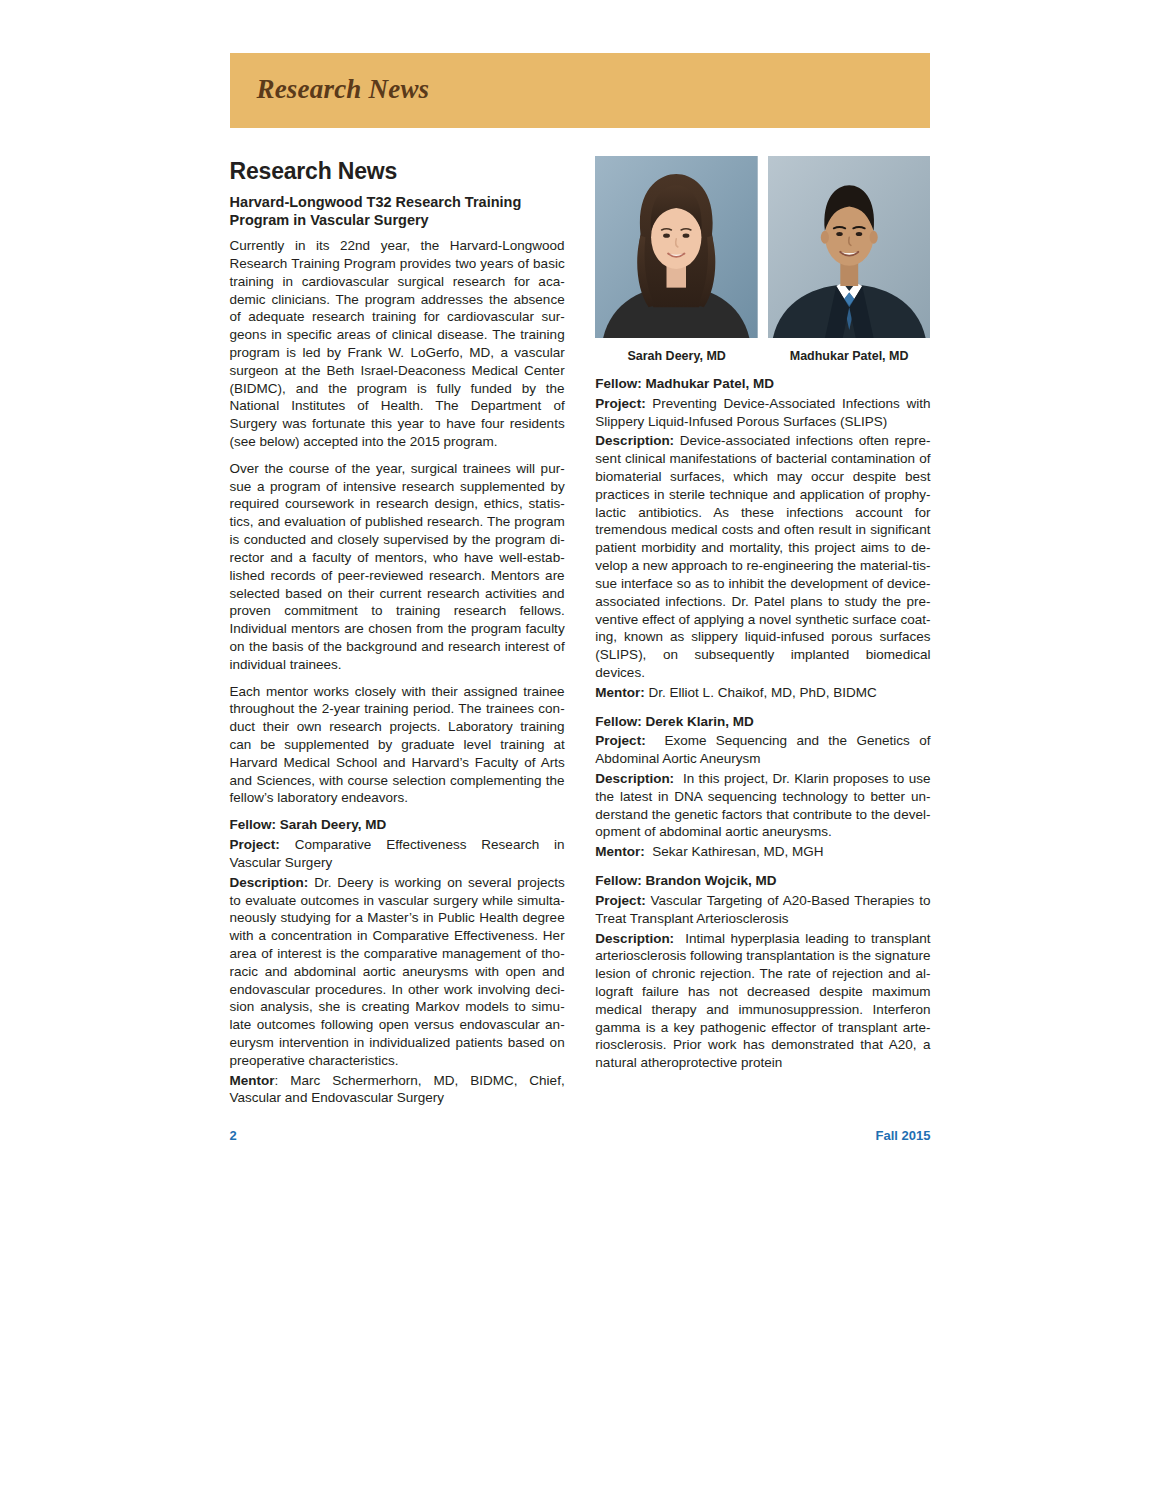Research News
Research News
Harvard-Longwood T32 Research Training Program in Vascular Surgery
Currently in its 22nd year, the Harvard-Longwood Research Training Program provides two years of basic training in cardiovascular surgical research for academic clinicians. The program addresses the absence of adequate research training for cardiovascular surgeons in specific areas of clinical disease. The training program is led by Frank W. LoGerfo, MD, a vascular surgeon at the Beth Israel-Deaconess Medical Center (BIDMC), and the program is fully funded by the National Institutes of Health. The Department of Surgery was fortunate this year to have four residents (see below) accepted into the 2015 program.
Over the course of the year, surgical trainees will pursue a program of intensive research supplemented by required coursework in research design, ethics, statistics, and evaluation of published research. The program is conducted and closely supervised by the program director and a faculty of mentors, who have well-established records of peer-reviewed research. Mentors are selected based on their current research activities and proven commitment to training research fellows. Individual mentors are chosen from the program faculty on the basis of the background and research interest of individual trainees.
Each mentor works closely with their assigned trainee throughout the 2-year training period. The trainees conduct their own research projects. Laboratory training can be supplemented by graduate level training at Harvard Medical School and Harvard’s Faculty of Arts and Sciences, with course selection complementing the fellow’s laboratory endeavors.
Fellow: Sarah Deery, MD
Project: Comparative Effectiveness Research in Vascular Surgery
Description: Dr. Deery is working on several projects to evaluate outcomes in vascular surgery while simultaneously studying for a Master’s in Public Health degree with a concentration in Comparative Effectiveness. Her area of interest is the comparative management of thoracic and abdominal aortic aneurysms with open and endovascular procedures. In other work involving decision analysis, she is creating Markov models to simulate outcomes following open versus endovascular aneurysm intervention in individualized patients based on preoperative characteristics.
Mentor: Marc Schermerhorn, MD, BIDMC, Chief, Vascular and Endovascular Surgery
Sarah Deery, MD
Madhukar Patel, MD
Fellow: Madhukar Patel, MD
Project: Preventing Device-Associated Infections with Slippery Liquid-Infused Porous Surfaces (SLIPS)
Description: Device-associated infections often represent clinical manifestations of bacterial contamination of biomaterial surfaces, which may occur despite best practices in sterile technique and application of prophylactic antibiotics. As these infections account for tremendous medical costs and often result in significant patient morbidity and mortality, this project aims to develop a new approach to re-engineering the material-tissue interface so as to inhibit the development of device-associated infections. Dr. Patel plans to study the preventive effect of applying a novel synthetic surface coating, known as slippery liquid-infused porous surfaces (SLIPS), on subsequently implanted biomedical devices.
Mentor: Dr. Elliot L. Chaikof, MD, PhD, BIDMC
Fellow: Derek Klarin, MD
Project: Exome Sequencing and the Genetics of Abdominal Aortic Aneurysm
Description: In this project, Dr. Klarin proposes to use the latest in DNA sequencing technology to better understand the genetic factors that contribute to the development of abdominal aortic aneurysms.
Mentor: Sekar Kathiresan, MD, MGH
Fellow: Brandon Wojcik, MD
Project: Vascular Targeting of A20-Based Therapies to Treat Transplant Arteriosclerosis
Description: Intimal hyperplasia leading to transplant arteriosclerosis following transplantation is the signature lesion of chronic rejection. The rate of rejection and allograft failure has not decreased despite maximum medical therapy and immunosuppression. Interferon gamma is a key pathogenic effector of transplant arteriosclerosis. Prior work has demonstrated that A20, a natural atheroprotective protein
2
Fall 2015